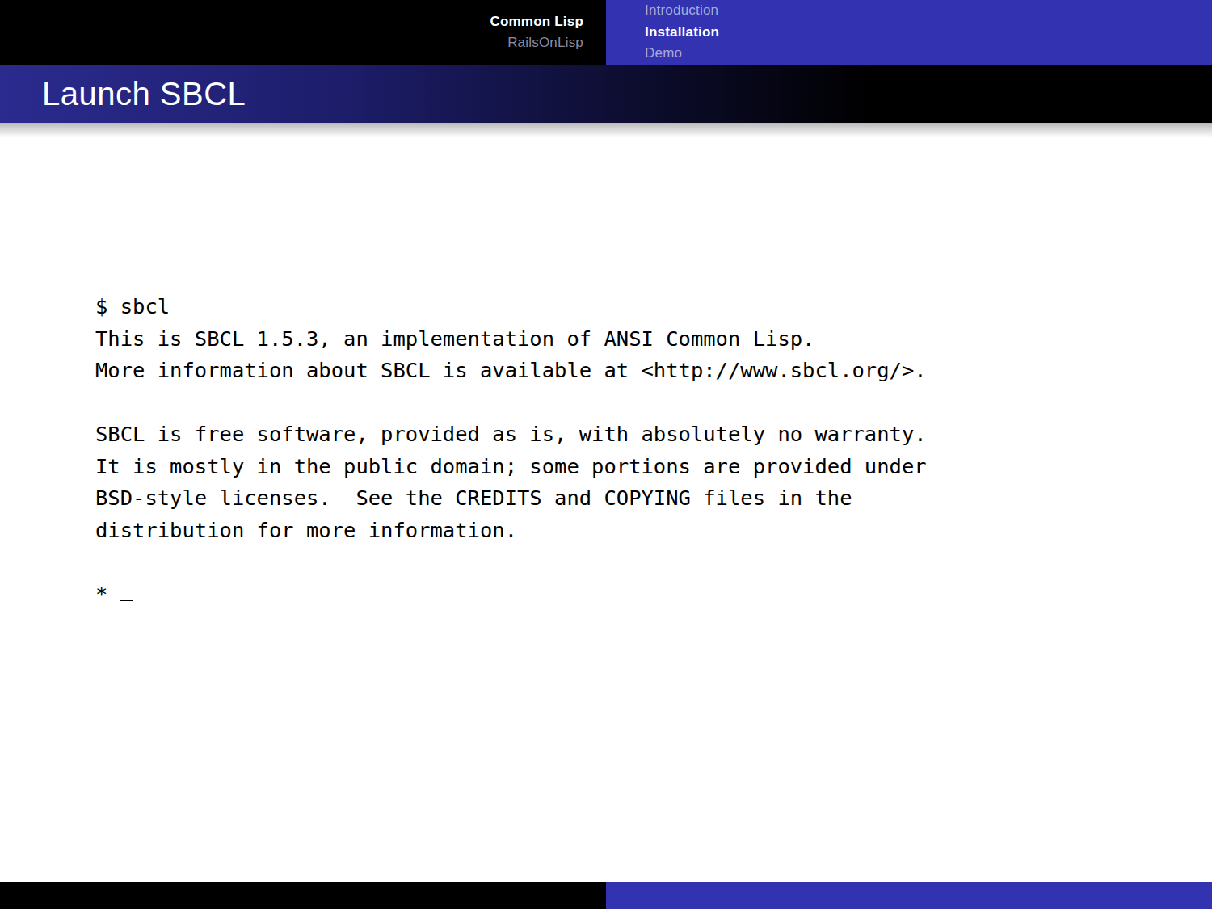Common Lisp RailsOnLisp
Introduction Installation Demo
Launch SBCL
$ sbcl
This is SBCL 1.5.3, an implementation of ANSI Common Lisp.
More information about SBCL is available at <http://www.sbcl.org/>.

SBCL is free software, provided as is, with absolutely no warranty.
It is mostly in the public domain; some portions are provided under
BSD-style licenses.  See the CREDITS and COPYING files in the
distribution for more information.

*